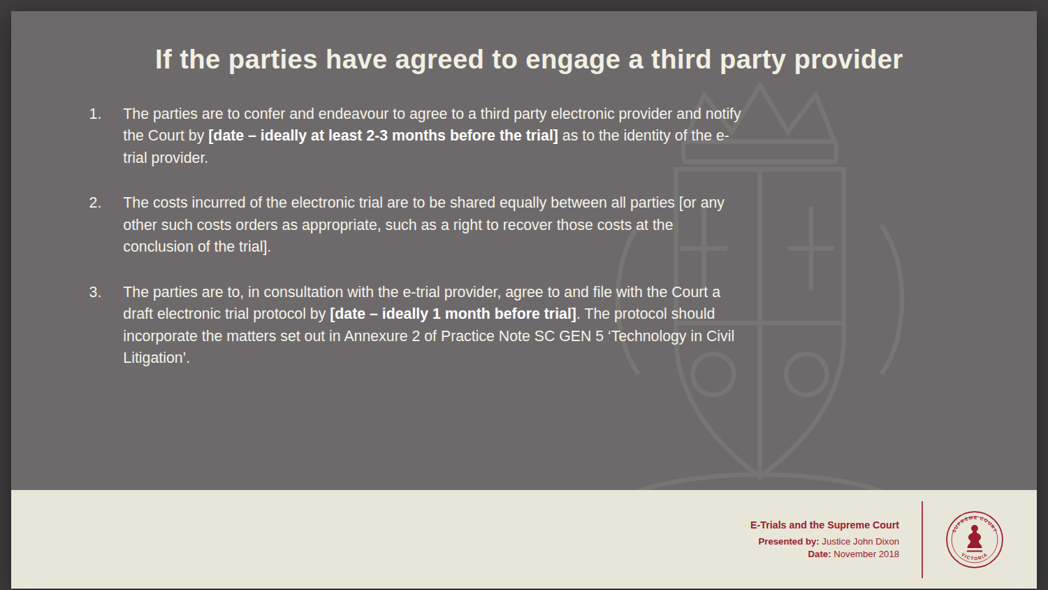If the parties have agreed to engage a third party provider
The parties are to confer and endeavour to agree to a third party electronic provider and notify the Court by [date – ideally at least 2-3 months before the trial] as to the identity of the e-trial provider.
The costs incurred of the electronic trial are to be shared equally between all parties [or any other such costs orders as appropriate, such as a right to recover those costs at the conclusion of the trial].
The parties are to, in consultation with the e-trial provider, agree to and file with the Court a draft electronic trial protocol by [date – ideally 1 month before trial]. The protocol should incorporate the matters set out in Annexure 2 of Practice Note SC GEN 5 ‘Technology in Civil Litigation’.
E-Trials and the Supreme Court
Presented by: Justice John Dixon
Date: November 2018
SUPREME COURT VICTORIA